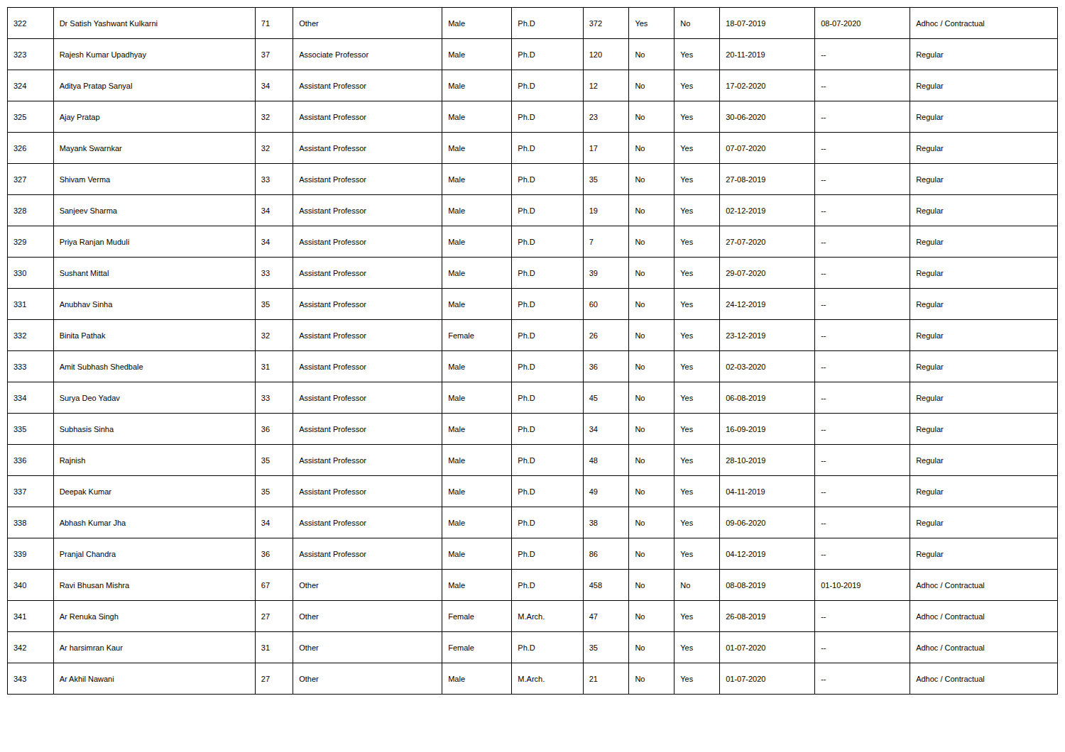| 322 | Dr Satish Yashwant Kulkarni | 71 | Other | Male | Ph.D | 372 | Yes | No | 18-07-2019 | 08-07-2020 | Adhoc / Contractual |
| 323 | Rajesh Kumar Upadhyay | 37 | Associate Professor | Male | Ph.D | 120 | No | Yes | 20-11-2019 | -- | Regular |
| 324 | Aditya Pratap Sanyal | 34 | Assistant Professor | Male | Ph.D | 12 | No | Yes | 17-02-2020 | -- | Regular |
| 325 | Ajay Pratap | 32 | Assistant Professor | Male | Ph.D | 23 | No | Yes | 30-06-2020 | -- | Regular |
| 326 | Mayank Swarnkar | 32 | Assistant Professor | Male | Ph.D | 17 | No | Yes | 07-07-2020 | -- | Regular |
| 327 | Shivam Verma | 33 | Assistant Professor | Male | Ph.D | 35 | No | Yes | 27-08-2019 | -- | Regular |
| 328 | Sanjeev Sharma | 34 | Assistant Professor | Male | Ph.D | 19 | No | Yes | 02-12-2019 | -- | Regular |
| 329 | Priya Ranjan Muduli | 34 | Assistant Professor | Male | Ph.D | 7 | No | Yes | 27-07-2020 | -- | Regular |
| 330 | Sushant Mittal | 33 | Assistant Professor | Male | Ph.D | 39 | No | Yes | 29-07-2020 | -- | Regular |
| 331 | Anubhav Sinha | 35 | Assistant Professor | Male | Ph.D | 60 | No | Yes | 24-12-2019 | -- | Regular |
| 332 | Binita Pathak | 32 | Assistant Professor | Female | Ph.D | 26 | No | Yes | 23-12-2019 | -- | Regular |
| 333 | Amit Subhash Shedbale | 31 | Assistant Professor | Male | Ph.D | 36 | No | Yes | 02-03-2020 | -- | Regular |
| 334 | Surya Deo Yadav | 33 | Assistant Professor | Male | Ph.D | 45 | No | Yes | 06-08-2019 | -- | Regular |
| 335 | Subhasis Sinha | 36 | Assistant Professor | Male | Ph.D | 34 | No | Yes | 16-09-2019 | -- | Regular |
| 336 | Rajnish | 35 | Assistant Professor | Male | Ph.D | 48 | No | Yes | 28-10-2019 | -- | Regular |
| 337 | Deepak Kumar | 35 | Assistant Professor | Male | Ph.D | 49 | No | Yes | 04-11-2019 | -- | Regular |
| 338 | Abhash Kumar Jha | 34 | Assistant Professor | Male | Ph.D | 38 | No | Yes | 09-06-2020 | -- | Regular |
| 339 | Pranjal Chandra | 36 | Assistant Professor | Male | Ph.D | 86 | No | Yes | 04-12-2019 | -- | Regular |
| 340 | Ravi Bhusan Mishra | 67 | Other | Male | Ph.D | 458 | No | No | 08-08-2019 | 01-10-2019 | Adhoc / Contractual |
| 341 | Ar Renuka Singh | 27 | Other | Female | M.Arch. | 47 | No | Yes | 26-08-2019 | -- | Adhoc / Contractual |
| 342 | Ar harsimran Kaur | 31 | Other | Female | Ph.D | 35 | No | Yes | 01-07-2020 | -- | Adhoc / Contractual |
| 343 | Ar Akhil Nawani | 27 | Other | Male | M.Arch. | 21 | No | Yes | 01-07-2020 | -- | Adhoc / Contractual |